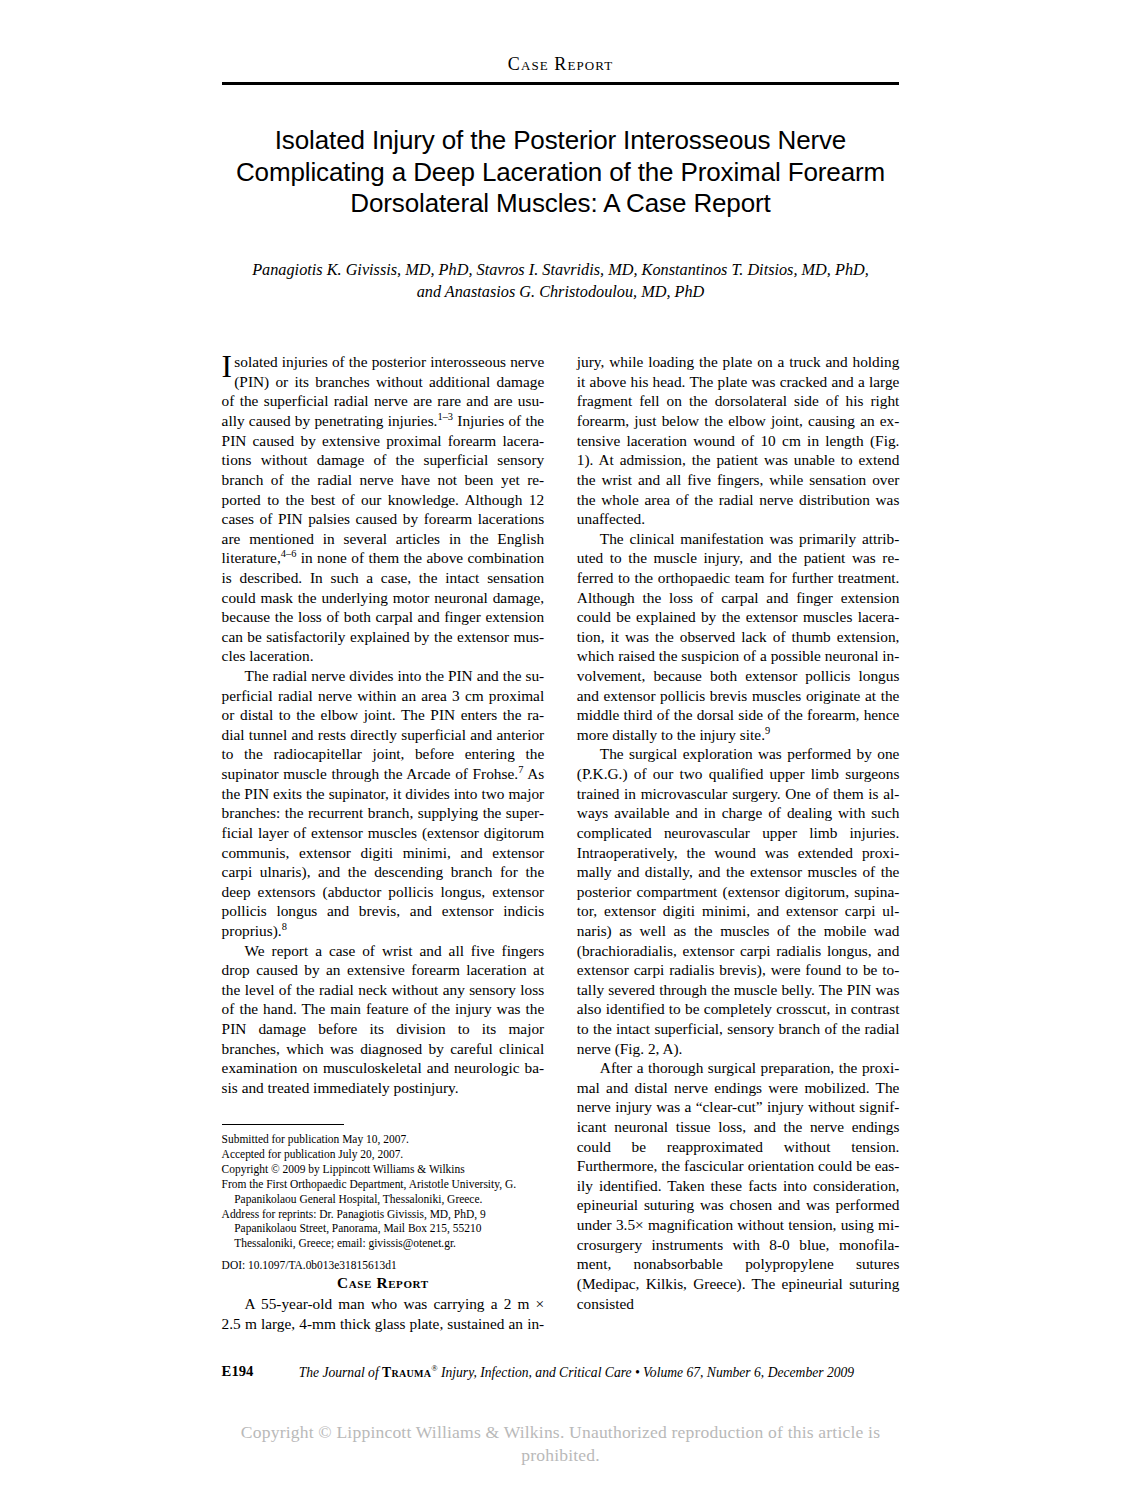Case Report
Isolated Injury of the Posterior Interosseous Nerve Complicating a Deep Laceration of the Proximal Forearm Dorsolateral Muscles: A Case Report
Panagiotis K. Givissis, MD, PhD, Stavros I. Stavridis, MD, Konstantinos T. Ditsios, MD, PhD,
and Anastasios G. Christodoulou, MD, PhD
Isolated injuries of the posterior interosseous nerve (PIN) or its branches without additional damage of the superficial radial nerve are rare and are usually caused by penetrating injuries.1–3 Injuries of the PIN caused by extensive proximal forearm lacerations without damage of the superficial sensory branch of the radial nerve have not been yet reported to the best of our knowledge. Although 12 cases of PIN palsies caused by forearm lacerations are mentioned in several articles in the English literature,4–6 in none of them the above combination is described. In such a case, the intact sensation could mask the underlying motor neuronal damage, because the loss of both carpal and finger extension can be satisfactorily explained by the extensor muscles laceration.
The radial nerve divides into the PIN and the superficial radial nerve within an area 3 cm proximal or distal to the elbow joint. The PIN enters the radial tunnel and rests directly superficial and anterior to the radiocapitellar joint, before entering the supinator muscle through the Arcade of Frohse.7 As the PIN exits the supinator, it divides into two major branches: the recurrent branch, supplying the superficial layer of extensor muscles (extensor digitorum communis, extensor digiti minimi, and extensor carpi ulnaris), and the descending branch for the deep extensors (abductor pollicis longus, extensor pollicis longus and brevis, and extensor indicis proprius).8
We report a case of wrist and all five fingers drop caused by an extensive forearm laceration at the level of the radial neck without any sensory loss of the hand. The main feature of the injury was the PIN damage before its division to its major branches, which was diagnosed by careful clinical examination on musculoskeletal and neurologic basis and treated immediately postinjury.
Submitted for publication May 10, 2007.
Accepted for publication July 20, 2007.
Copyright © 2009 by Lippincott Williams & Wilkins
From the First Orthopaedic Department, Aristotle University, G. Papanikolaou General Hospital, Thessaloniki, Greece.
Address for reprints: Dr. Panagiotis Givissis, MD, PhD, 9 Papanikolaou Street, Panorama, Mail Box 215, 55210 Thessaloniki, Greece; email: givissis@otenet.gr.
DOI: 10.1097/TA.0b013e31815613d1
Case Report
A 55-year-old man who was carrying a 2 m × 2.5 m large, 4-mm thick glass plate, sustained an injury, while loading the plate on a truck and holding it above his head. The plate was cracked and a large fragment fell on the dorsolateral side of his right forearm, just below the elbow joint, causing an extensive laceration wound of 10 cm in length (Fig. 1). At admission, the patient was unable to extend the wrist and all five fingers, while sensation over the whole area of the radial nerve distribution was unaffected.
The clinical manifestation was primarily attributed to the muscle injury, and the patient was referred to the orthopaedic team for further treatment. Although the loss of carpal and finger extension could be explained by the extensor muscles laceration, it was the observed lack of thumb extension, which raised the suspicion of a possible neuronal involvement, because both extensor pollicis longus and extensor pollicis brevis muscles originate at the middle third of the dorsal side of the forearm, hence more distally to the injury site.9
The surgical exploration was performed by one (P.K.G.) of our two qualified upper limb surgeons trained in microvascular surgery. One of them is always available and in charge of dealing with such complicated neurovascular upper limb injuries. Intraoperatively, the wound was extended proximally and distally, and the extensor muscles of the posterior compartment (extensor digitorum, supinator, extensor digiti minimi, and extensor carpi ulnaris) as well as the muscles of the mobile wad (brachioradialis, extensor carpi radialis longus, and extensor carpi radialis brevis), were found to be totally severed through the muscle belly. The PIN was also identified to be completely crosscut, in contrast to the intact superficial, sensory branch of the radial nerve (Fig. 2, A).
After a thorough surgical preparation, the proximal and distal nerve endings were mobilized. The nerve injury was a “clear-cut” injury without significant neuronal tissue loss, and the nerve endings could be reapproximated without tension. Furthermore, the fascicular orientation could be easily identified. Taken these facts into consideration, epineurial suturing was chosen and was performed under 3.5× magnification without tension, using microsurgery instruments with 8-0 blue, monofilament, nonabsorbable polypropylene sutures (Medipac, Kilkis, Greece). The epineurial suturing consisted
E194
The Journal of Trauma® Injury, Infection, and Critical Care • Volume 67, Number 6, December 2009
Copyright © Lippincott Williams & Wilkins. Unauthorized reproduction of this article is prohibited.